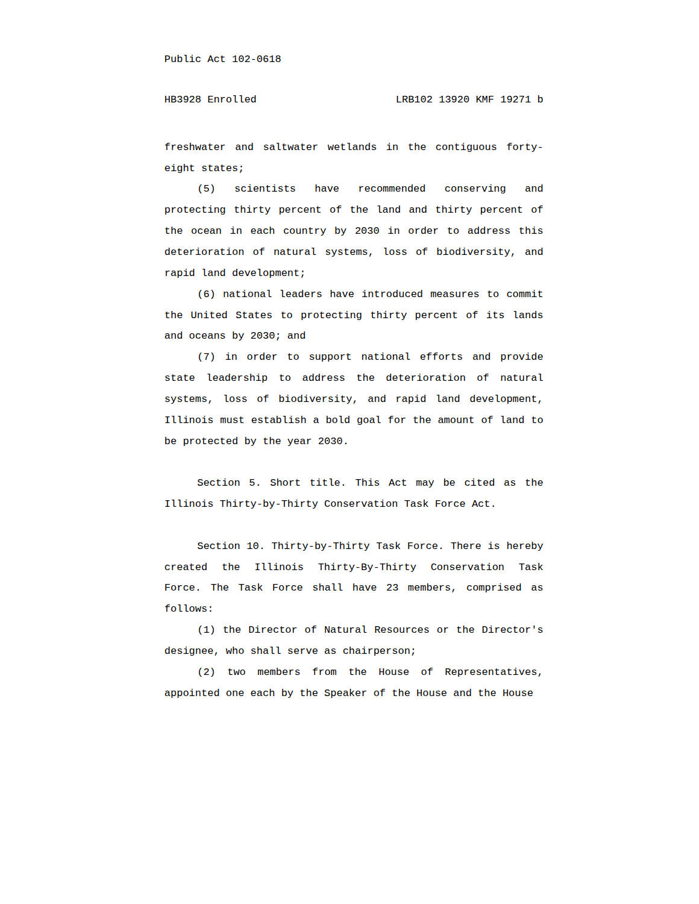Public Act 102-0618
HB3928 Enrolled LRB102 13920 KMF 19271 b
freshwater and saltwater wetlands in the contiguous forty-eight states;
(5) scientists have recommended conserving and protecting thirty percent of the land and thirty percent of the ocean in each country by 2030 in order to address this deterioration of natural systems, loss of biodiversity, and rapid land development;
(6) national leaders have introduced measures to commit the United States to protecting thirty percent of its lands and oceans by 2030; and
(7) in order to support national efforts and provide state leadership to address the deterioration of natural systems, loss of biodiversity, and rapid land development, Illinois must establish a bold goal for the amount of land to be protected by the year 2030.
Section 5. Short title. This Act may be cited as the Illinois Thirty-by-Thirty Conservation Task Force Act.
Section 10. Thirty-by-Thirty Task Force. There is hereby created the Illinois Thirty-By-Thirty Conservation Task Force. The Task Force shall have 23 members, comprised as follows:
(1) the Director of Natural Resources or the Director's designee, who shall serve as chairperson;
(2) two members from the House of Representatives, appointed one each by the Speaker of the House and the House